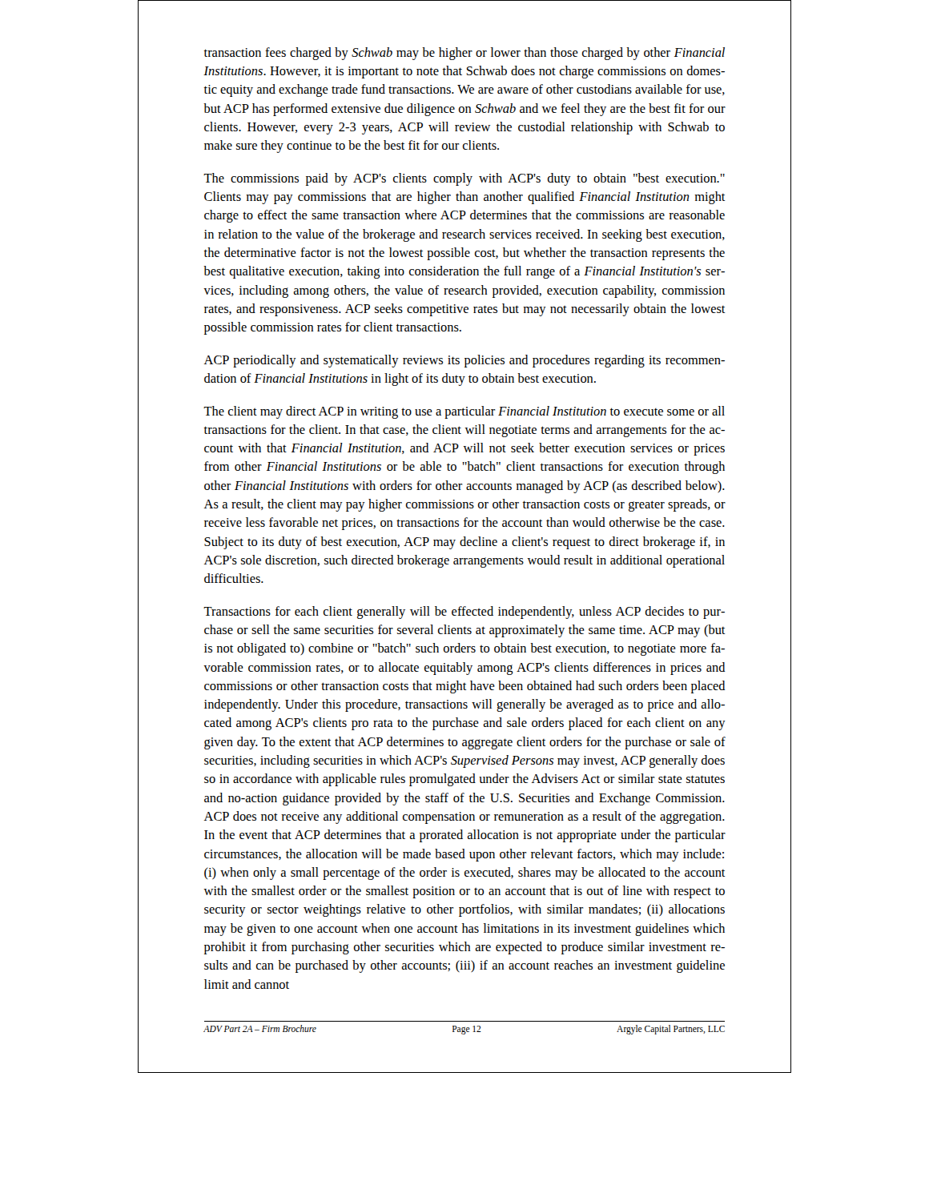transaction fees charged by Schwab may be higher or lower than those charged by other Financial Institutions. However, it is important to note that Schwab does not charge commissions on domestic equity and exchange trade fund transactions. We are aware of other custodians available for use, but ACP has performed extensive due diligence on Schwab and we feel they are the best fit for our clients. However, every 2-3 years, ACP will review the custodial relationship with Schwab to make sure they continue to be the best fit for our clients.
The commissions paid by ACP's clients comply with ACP's duty to obtain "best execution." Clients may pay commissions that are higher than another qualified Financial Institution might charge to effect the same transaction where ACP determines that the commissions are reasonable in relation to the value of the brokerage and research services received. In seeking best execution, the determinative factor is not the lowest possible cost, but whether the transaction represents the best qualitative execution, taking into consideration the full range of a Financial Institution's services, including among others, the value of research provided, execution capability, commission rates, and responsiveness. ACP seeks competitive rates but may not necessarily obtain the lowest possible commission rates for client transactions.
ACP periodically and systematically reviews its policies and procedures regarding its recommendation of Financial Institutions in light of its duty to obtain best execution.
The client may direct ACP in writing to use a particular Financial Institution to execute some or all transactions for the client. In that case, the client will negotiate terms and arrangements for the account with that Financial Institution, and ACP will not seek better execution services or prices from other Financial Institutions or be able to "batch" client transactions for execution through other Financial Institutions with orders for other accounts managed by ACP (as described below). As a result, the client may pay higher commissions or other transaction costs or greater spreads, or receive less favorable net prices, on transactions for the account than would otherwise be the case. Subject to its duty of best execution, ACP may decline a client's request to direct brokerage if, in ACP's sole discretion, such directed brokerage arrangements would result in additional operational difficulties.
Transactions for each client generally will be effected independently, unless ACP decides to purchase or sell the same securities for several clients at approximately the same time. ACP may (but is not obligated to) combine or "batch" such orders to obtain best execution, to negotiate more favorable commission rates, or to allocate equitably among ACP's clients differences in prices and commissions or other transaction costs that might have been obtained had such orders been placed independently. Under this procedure, transactions will generally be averaged as to price and allocated among ACP's clients pro rata to the purchase and sale orders placed for each client on any given day. To the extent that ACP determines to aggregate client orders for the purchase or sale of securities, including securities in which ACP's Supervised Persons may invest, ACP generally does so in accordance with applicable rules promulgated under the Advisers Act or similar state statutes and no-action guidance provided by the staff of the U.S. Securities and Exchange Commission. ACP does not receive any additional compensation or remuneration as a result of the aggregation. In the event that ACP determines that a prorated allocation is not appropriate under the particular circumstances, the allocation will be made based upon other relevant factors, which may include: (i) when only a small percentage of the order is executed, shares may be allocated to the account with the smallest order or the smallest position or to an account that is out of line with respect to security or sector weightings relative to other portfolios, with similar mandates; (ii) allocations may be given to one account when one account has limitations in its investment guidelines which prohibit it from purchasing other securities which are expected to produce similar investment results and can be purchased by other accounts; (iii) if an account reaches an investment guideline limit and cannot
ADV Part 2A – Firm Brochure
Page 12
Argyle Capital Partners, LLC